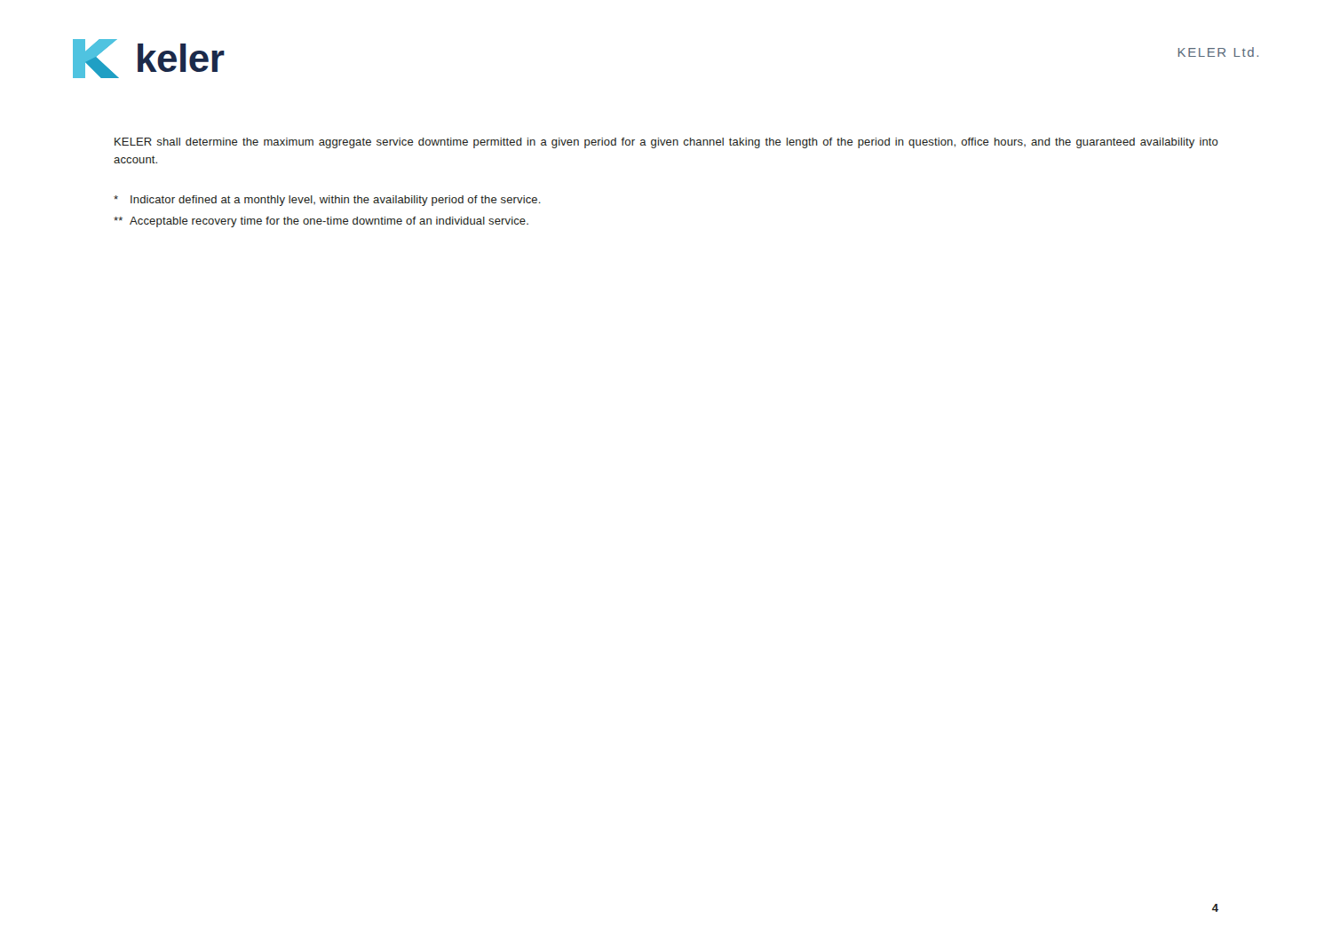keler
KELER Ltd.
KELER shall determine the maximum aggregate service downtime permitted in a given period for a given channel taking the length of the period in question, office hours, and the guaranteed availability into account.
*Indicator defined at a monthly level, within the availability period of the service.
**Acceptable recovery time for the one-time downtime of an individual service.
4